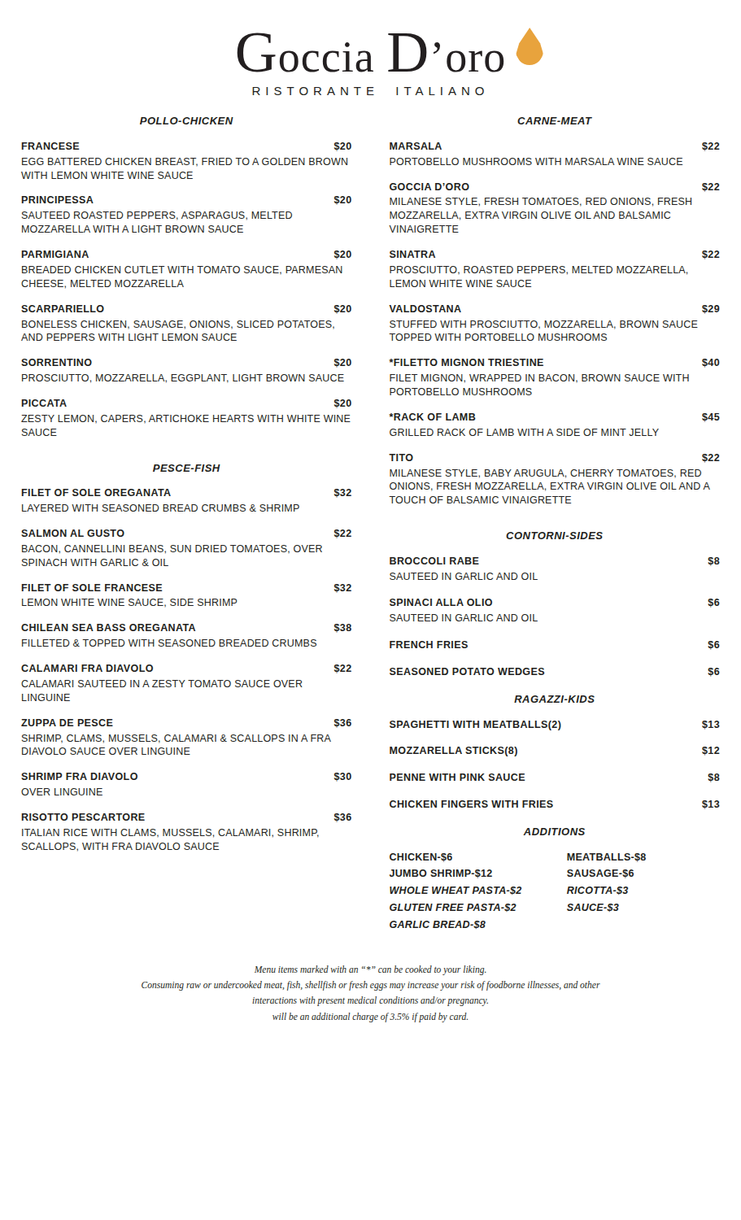Goccia D’oro
RISTORANTE ITALIANO
POLLO-CHICKEN
Francese$20
Egg battered chicken breast, fried to a golden brown with lemon white wine sauce
Principessa$20
Sauteed roasted peppers, asparagus, melted mozzarella with a light brown sauce
Parmigiana$20
Breaded chicken cutlet with tomato sauce, parmesan cheese, melted mozzarella
Scarpariello$20
Boneless chicken, sausage, onions, sliced potatoes, and peppers with light lemon sauce
Sorrentino$20
Prosciutto, mozzarella, eggplant, light brown sauce
Piccata$20
Zesty lemon, capers, artichoke hearts with white wine sauce
PESCE-FISH
Filet of Sole Oreganata$32
Layered with seasoned bread crumbs & shrimp
Salmon Al Gusto$22
Bacon, cannellini beans, sun dried tomatoes, over spinach with garlic & oil
Filet of Sole Francese$32
Lemon white wine sauce, side shrimp
Chilean Sea Bass Oreganata$38
Filleted & topped with seasoned breaded crumbs
Calamari Fra Diavolo$22
Calamari sauteed in a zesty tomato sauce over linguine
Zuppa De Pesce$36
Shrimp, clams, mussels, calamari & scallops in a fra diavolo sauce over linguine
Shrimp Fra Diavolo$30
Over linguine
Risotto Pescartore$36
Italian rice with clams, mussels, calamari, shrimp, scallops, with fra diavolo sauce
CARNE-MEAT
Marsala$22
Portobello mushrooms with marsala wine sauce
Goccia D’oro$22
Milanese style, fresh tomatoes, red onions, fresh mozzarella, extra virgin olive oil and balsamic vinaigrette
Sinatra$22
Prosciutto, roasted peppers, melted mozzarella, lemon white wine sauce
Valdostana$29
Stuffed with prosciutto, mozzarella, brown sauce topped with portobello mushrooms
*Filetto Mignon Triestine$40
Filet mignon, wrapped in bacon, brown sauce with portobello mushrooms
*Rack of Lamb$45
Grilled rack of lamb with a side of mint jelly
Tito$22
Milanese style, baby arugula, cherry tomatoes, red onions, fresh mozzarella, extra virgin olive oil and a touch of balsamic vinaigrette
CONTORNI-SIDES
Broccoli Rabe$8
SAUTEED IN GARLIC AND OIL
Spinaci Alla Olio$6
SAUTEED IN GARLIC AND OIL
French Fries$6
Seasoned Potato Wedges$6
RAGAZZI-KIDS
Spaghetti with Meatballs(2)$13
Mozzarella Sticks(8)$12
Penne with Pink Sauce$8
Chicken Fingers with Fries$13
ADDITIONS
Chicken-$6
Jumbo Shrimp-$12
Whole Wheat Pasta-$2
Gluten Free Pasta-$2
Garlic Bread-$8
Meatballs-$8
Sausage-$6
Ricotta-$3
Sauce-$3
Menu items marked with an “*” can be cooked to your liking.
Consuming raw or undercooked meat, fish, shellfish or fresh eggs may increase your risk of foodborne illnesses, and other
interactions with present medical conditions and/or pregnancy.
will be an additional charge of 3.5% if paid by card.